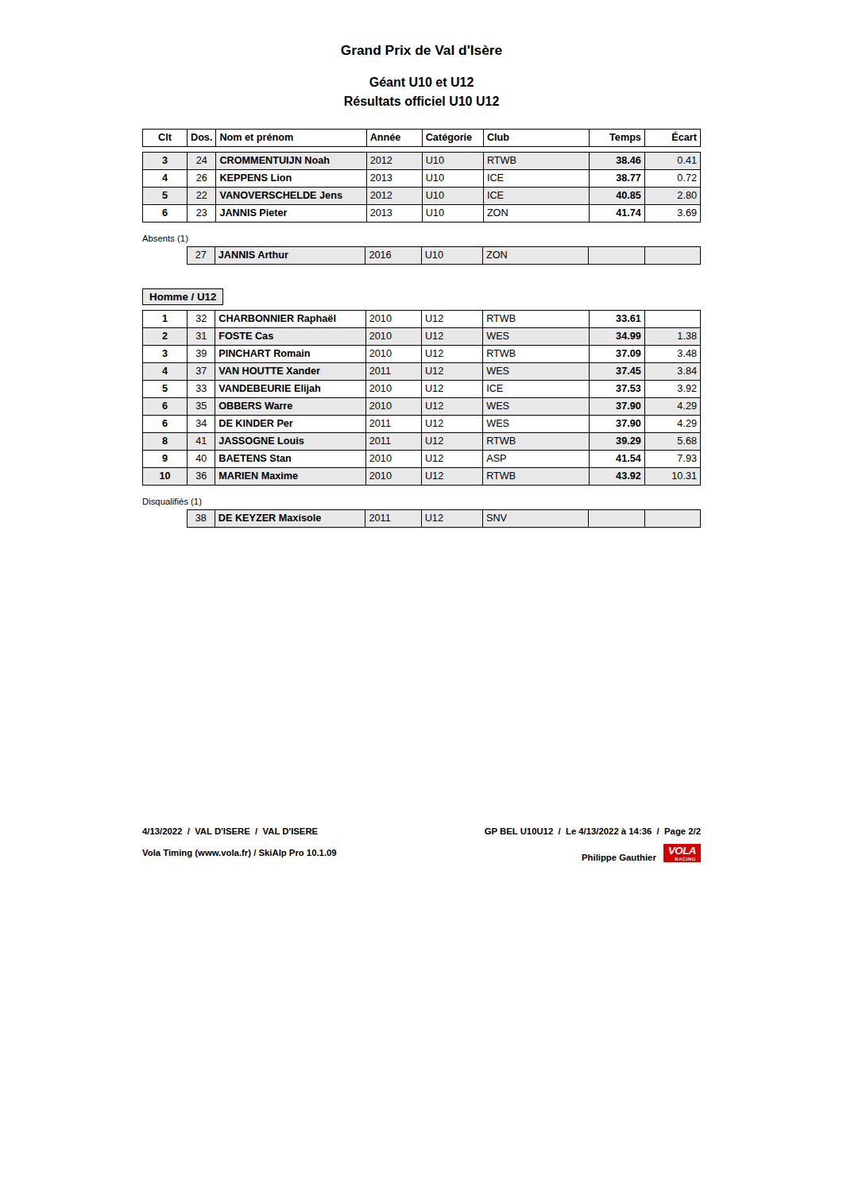Grand Prix de Val d'Isère
Géant U10 et U12
Résultats officiel U10 U12
| Clt | Dos. | Nom et prénom | Année | Catégorie | Club | Temps | Écart |
| --- | --- | --- | --- | --- | --- | --- | --- |
| 3 | 24 | CROMMENTUIJN Noah | 2012 | U10 | RTWB | 38.46 | 0.41 |
| 4 | 26 | KEPPENS Lion | 2013 | U10 | ICE | 38.77 | 0.72 |
| 5 | 22 | VANOVERSCHELDE Jens | 2012 | U10 | ICE | 40.85 | 2.80 |
| 6 | 23 | JANNIS Pieter | 2013 | U10 | ZON | 41.74 | 3.69 |
Absents (1)
| | 27 | JANNIS Arthur | 2016 | U10 | ZON | | |
Homme / U12
| 1 | 32 | CHARBONNIER Raphaël | 2010 | U12 | RTWB | 33.61 | |
| 2 | 31 | FOSTE Cas | 2010 | U12 | WES | 34.99 | 1.38 |
| 3 | 39 | PINCHART Romain | 2010 | U12 | RTWB | 37.09 | 3.48 |
| 4 | 37 | VAN HOUTTE Xander | 2011 | U12 | WES | 37.45 | 3.84 |
| 5 | 33 | VANDEBEURIE Elijah | 2010 | U12 | ICE | 37.53 | 3.92 |
| 6 | 35 | OBBERS Warre | 2010 | U12 | WES | 37.90 | 4.29 |
| 6 | 34 | DE KINDER Per | 2011 | U12 | WES | 37.90 | 4.29 |
| 8 | 41 | JASSOGNE Louis | 2011 | U12 | RTWB | 39.29 | 5.68 |
| 9 | 40 | BAETENS Stan | 2010 | U12 | ASP | 41.54 | 7.93 |
| 10 | 36 | MARIEN Maxime | 2010 | U12 | RTWB | 43.92 | 10.31 |
Disqualifiés (1)
| | 38 | DE KEYZER Maxisole | 2011 | U12 | SNV | | |
4/13/2022 / VAL D'ISERE / VAL D'ISERE
GP BEL U10U12 / Le 4/13/2022 à 14:36 / Page 2/2
Vola Timing (www.vola.fr) / SkiAlp Pro 10.1.09
Philippe Gauthier VOLARACING